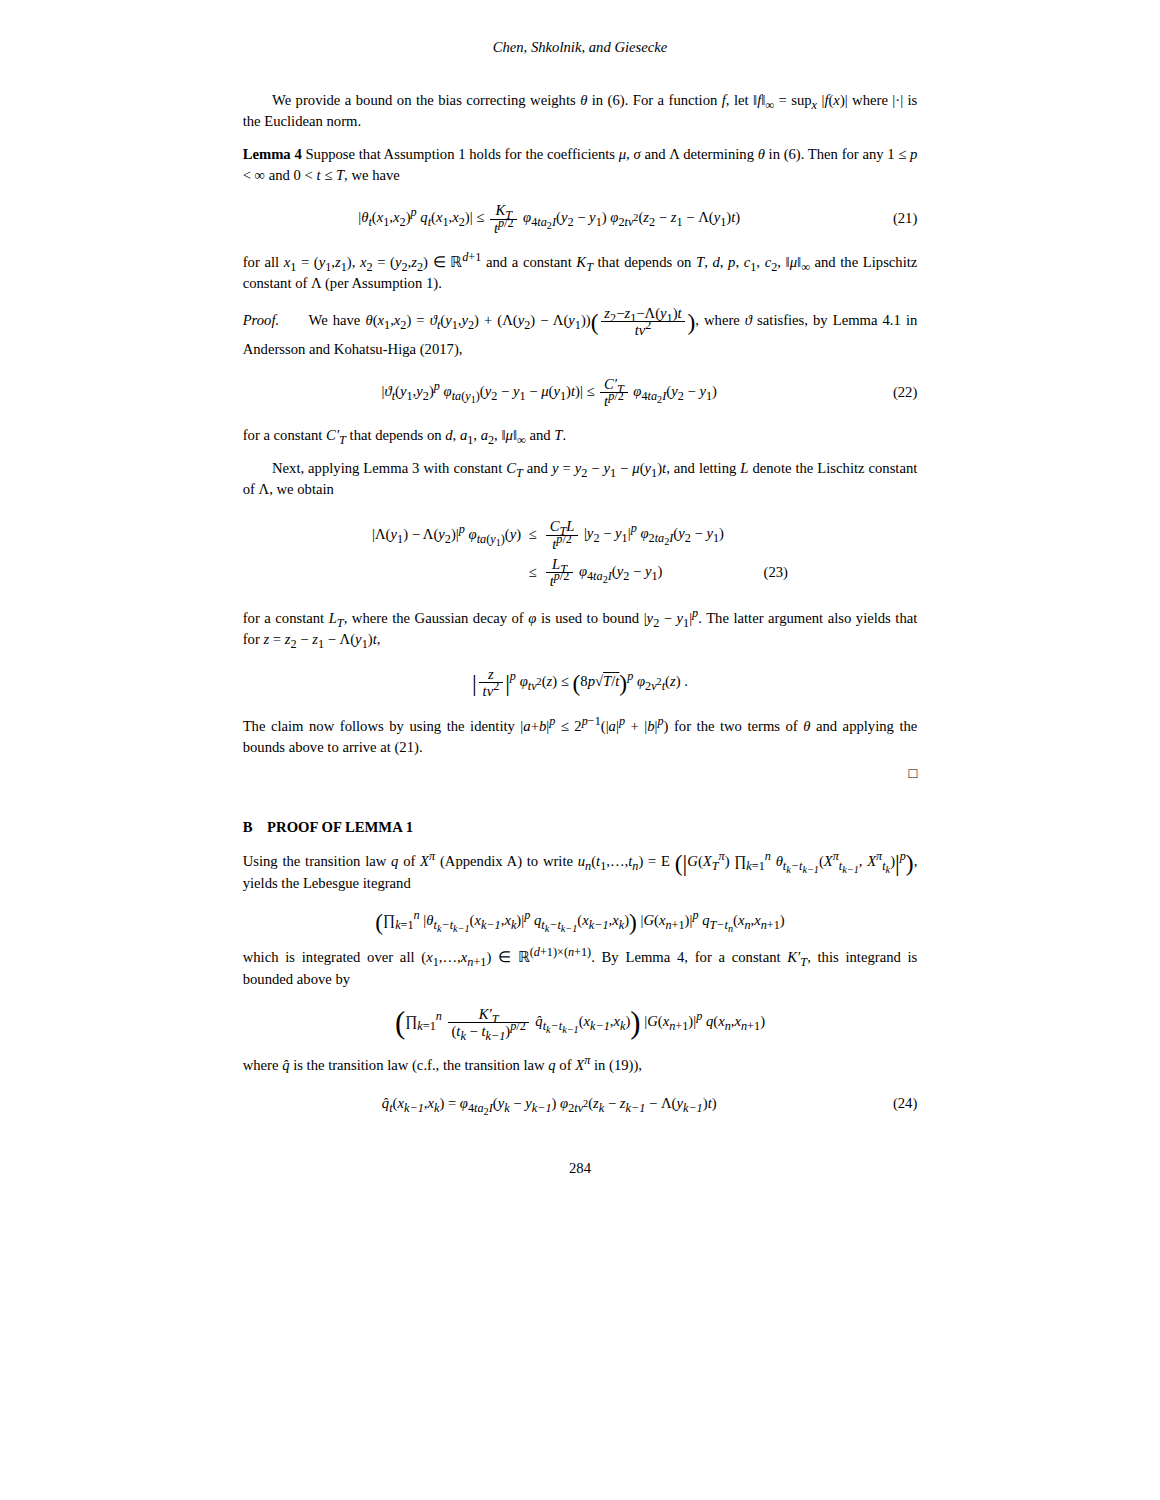Chen, Shkolnik, and Giesecke
We provide a bound on the bias correcting weights θ in (6). For a function f, let ‖f‖∞ = supx |f(x)| where |·| is the Euclidean norm.
Lemma 4 Suppose that Assumption 1 holds for the coefficients μ, σ and Λ determining θ in (6). Then for any 1 ≤ p < ∞ and 0 < t ≤ T, we have
|θt(x1,x2)p qt(x1,x2)| ≤ KT tp/2 φ4ta2I(y2 − y1) φ2tν2(z2 − z1 − Λ(y1)t)
(21)
for all x1 = (y1,z1), x2 = (y2,z2) ∈ ℝd+1 and a constant KT that depends on T, d, p, c1, c2, ‖μ‖∞ and the Lipschitz constant of Λ (per Assumption 1).
Proof.  We have θ(x1,x2) = ϑt(y1,y2) + (Λ(y2) − Λ(y1))(z2−z1−Λ(y1)t tν2), where ϑ satisfies, by Lemma 4.1 in Andersson and Kohatsu-Higa (2017),
|ϑt(y1,y2)p φta(y1)(y2 − y1 − μ(y1)t)| ≤ C′T tp/2 φ4ta2I(y2 − y1)
(22)
for a constant C′T that depends on d, a1, a2, ‖μ‖∞ and T.
Next, applying Lemma 3 with constant CT and y = y2 − y1 − μ(y1)t, and letting L denote the Lischitz constant of Λ, we obtain
| /Λ( y 1 ) − Λ( y 2 )/ p φ ta ( y 1 ) ( y ) | ≤ | C T L t p /2 / y 2 − y 1 / p φ 2 ta 2 I ( y 2 − y 1 ) | |
| | ≤ | L T t p /2 φ 4 ta 2 I ( y 2 − y 1 ) | (23) |
for a constant LT, where the Gaussian decay of φ is used to bound |y2 − y1|p. The latter argument also yields that for z = z2 − z1 − Λ(y1)t,
|ztν2|p φtν2(z) ≤ (8p√T/t)p φ2ν2t(z) .
The claim now follows by using the identity |a+b|p ≤ 2p−1(|a|p + |b|p) for the two terms of θ and applying the bounds above to arrive at (21).
□
B PROOF OF LEMMA 1
Using the transition law q of Xπ (Appendix A) to write un(t1,…,tn) = E (|G(XTπ) ∏k=1n θtk−tk−1(Xπtk−1, Xπtk)|p), yields the Lebesgue itegrand
(∏k=1n |θtk−tk−1(xk−1,xk)|p qtk−tk−1(xk−1,xk)) |G(xn+1)|p qT−tn(xn,xn+1)
which is integrated over all (x1,…,xn+1) ∈ ℝ(d+1)×(n+1). By Lemma 4, for a constant K′T, this integrand is bounded above by
(∏k=1n K′T(tk − tk−1)p/2 q̂tk−tk−1(xk−1,xk)) |G(xn+1)|p q(xn,xn+1)
where q̂ is the transition law (c.f., the transition law q of Xπ in (19)),
q̂t(xk−1,xk) = φ4ta2I(yk − yk−1) φ2tν2(zk − zk−1 − Λ(yk−1)t)
(24)
284